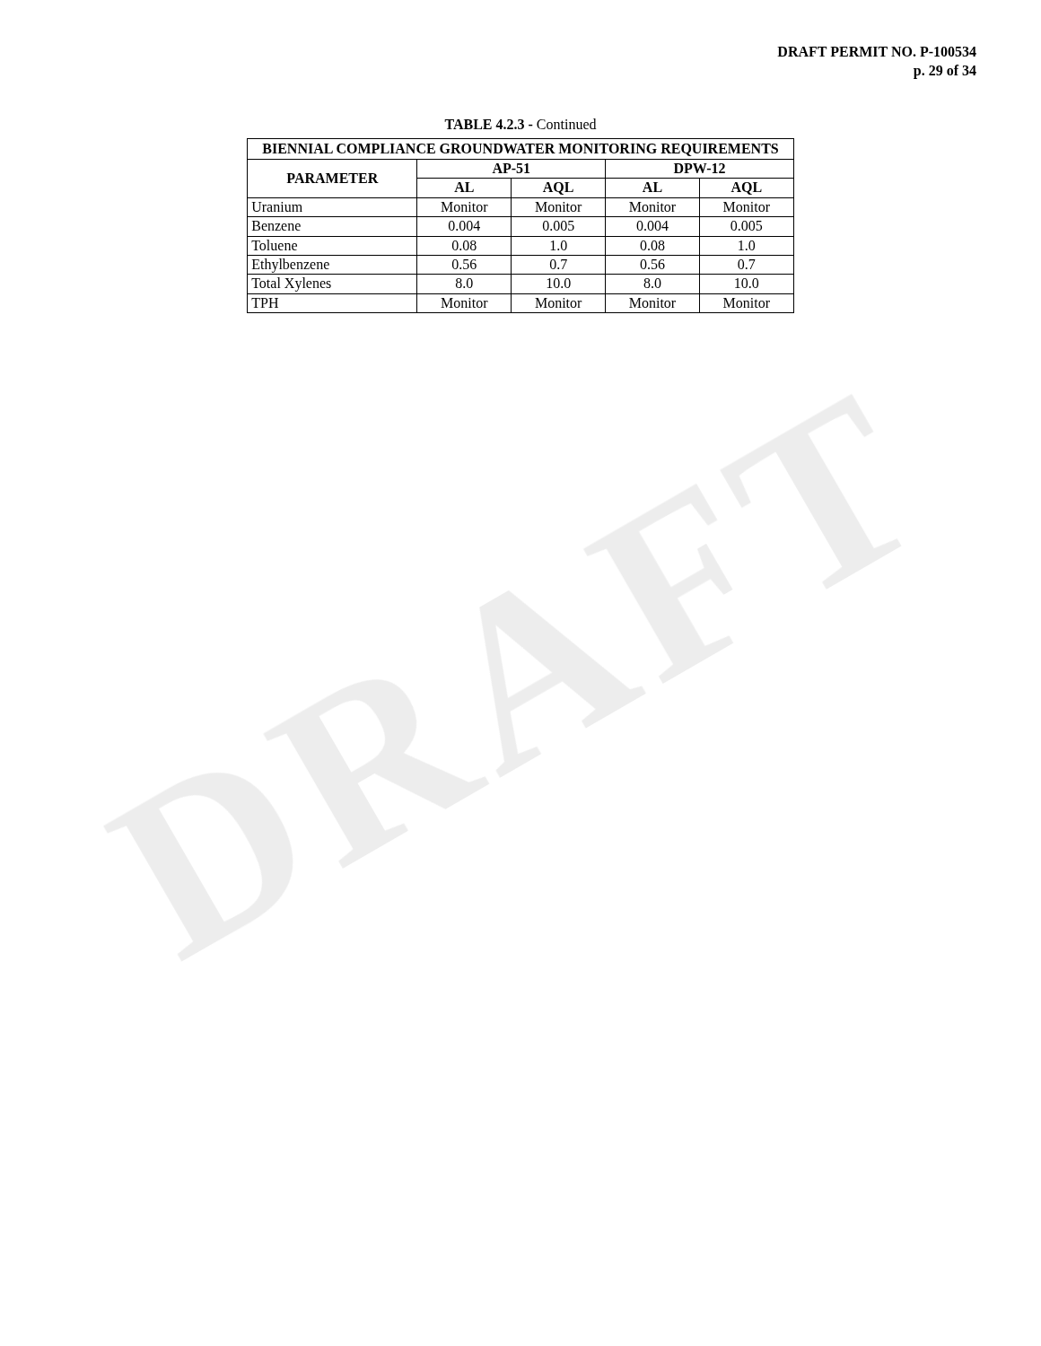DRAFT
DRAFT PERMIT NO. P-100534
p. 29 of 34
TABLE 4.2.3 - Continued
| BIENNIAL COMPLIANCE GROUNDWATER MONITORING REQUIREMENTS |
| PARAMETER | AP-51 | DPW-12 |
| AL | AQL | AL | AQL |
| Uranium | Monitor | Monitor | Monitor | Monitor |
| Benzene | 0.004 | 0.005 | 0.004 | 0.005 |
| Toluene | 0.08 | 1.0 | 0.08 | 1.0 |
| Ethylbenzene | 0.56 | 0.7 | 0.56 | 0.7 |
| Total Xylenes | 8.0 | 10.0 | 8.0 | 10.0 |
| TPH | Monitor | Monitor | Monitor | Monitor |